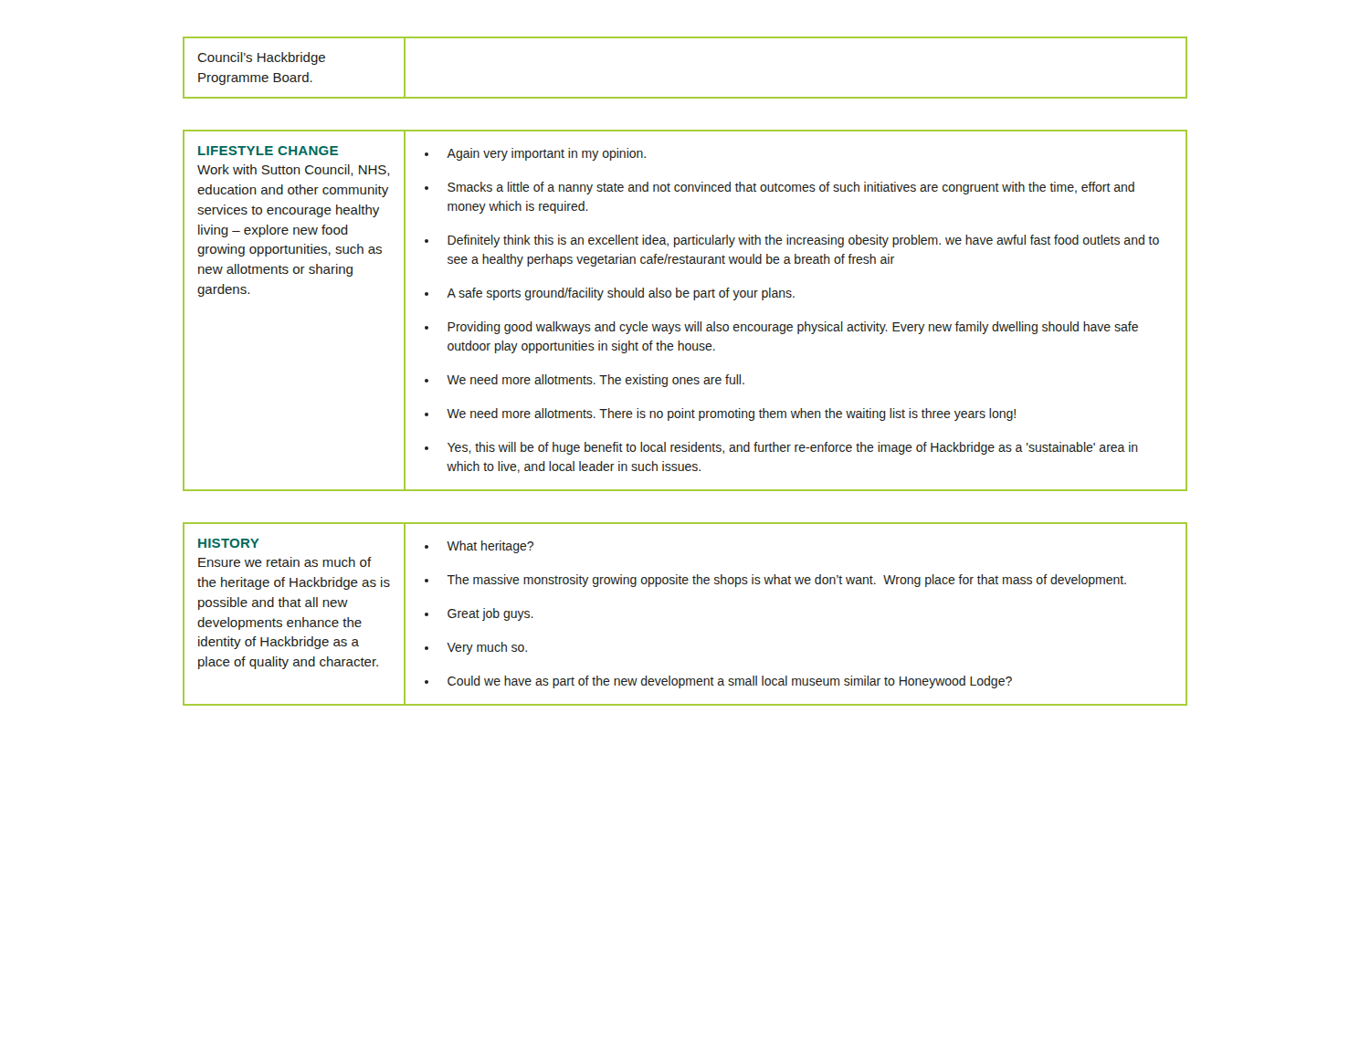| Council’s Hackbridge Programme Board. | |
| LIFESTYLE CHANGE Work with Sutton Council, NHS, education and other community services to encourage healthy living – explore new food growing opportunities, such as new allotments or sharing gardens. | Again very important in my opinion. Smacks a little of a nanny state and not convinced that outcomes of such initiatives are congruent with the time, effort and money which is required. Definitely think this is an excellent idea, particularly with the increasing obesity problem. we have awful fast food outlets and to see a healthy perhaps vegetarian cafe/restaurant would be a breath of fresh air A safe sports ground/facility should also be part of your plans. Providing good walkways and cycle ways will also encourage physical activity. Every new family dwelling should have safe outdoor play opportunities in sight of the house. We need more allotments. The existing ones are full. We need more allotments. There is no point promoting them when the waiting list is three years long! Yes, this will be of huge benefit to local residents, and further re-enforce the image of Hackbridge as a 'sustainable' area in which to live, and local leader in such issues. |
| HISTORY Ensure we retain as much of the heritage of Hackbridge as is possible and that all new developments enhance the identity of Hackbridge as a place of quality and character. | What heritage? The massive monstrosity growing opposite the shops is what we don’t want. Wrong place for that mass of development. Great job guys. Very much so. Could we have as part of the new development a small local museum similar to Honeywood Lodge? |